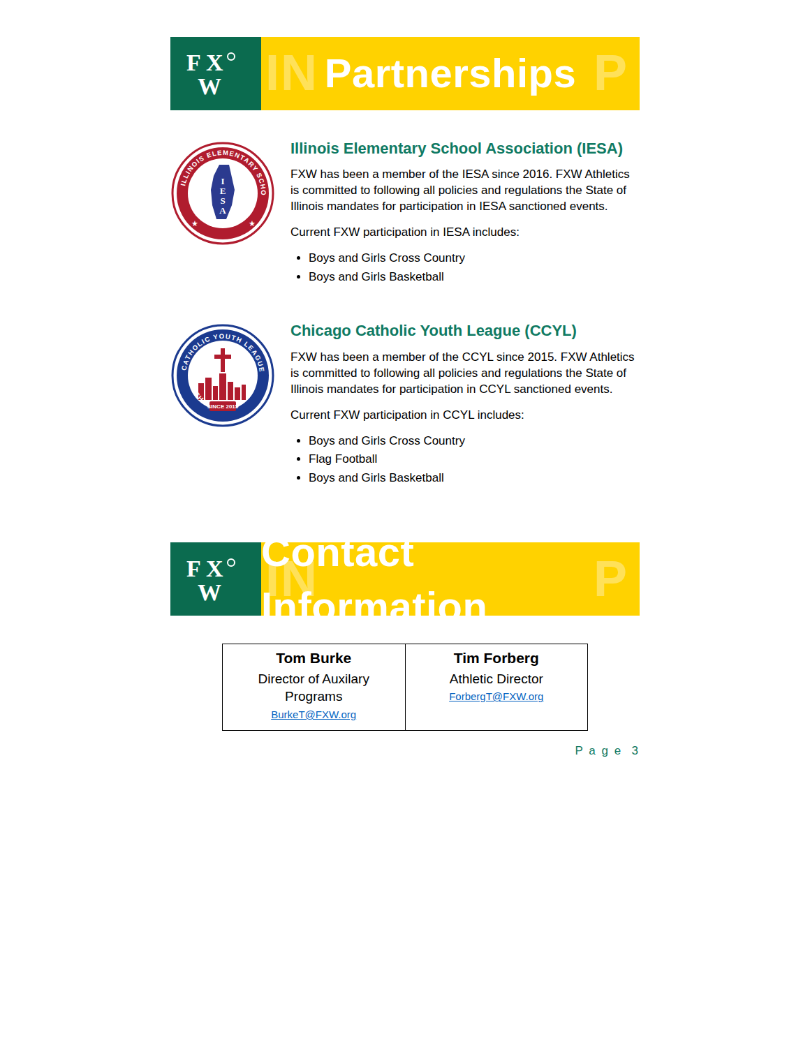F X W
Partnerships
I E S A ILLINOIS ELEMENTARY SCHOOL ASSOCIATION 1929 ★ ★
Illinois Elementary School Association (IESA)
FXW has been a member of the IESA since 2016. FXW Athletics is committed to following all policies and regulations the State of Illinois mandates for participation in IESA sanctioned events.
Current FXW participation in IESA includes:
Boys and Girls Cross Country
Boys and Girls Basketball
CATHOLIC YOUTH LEAGUE CHICAGO SINCE 2015
Chicago Catholic Youth League (CCYL)
FXW has been a member of the CCYL since 2015. FXW Athletics is committed to following all policies and regulations the State of Illinois mandates for participation in CCYL sanctioned events.
Current FXW participation in CCYL includes:
Boys and Girls Cross Country
Flag Football
Boys and Girls Basketball
F X W
Contact Information
| Tom Burke Director of Auxilary Programs BurkeT@FXW.org | Tim Forberg Athletic Director ForbergT@FXW.org |
P a g e 3